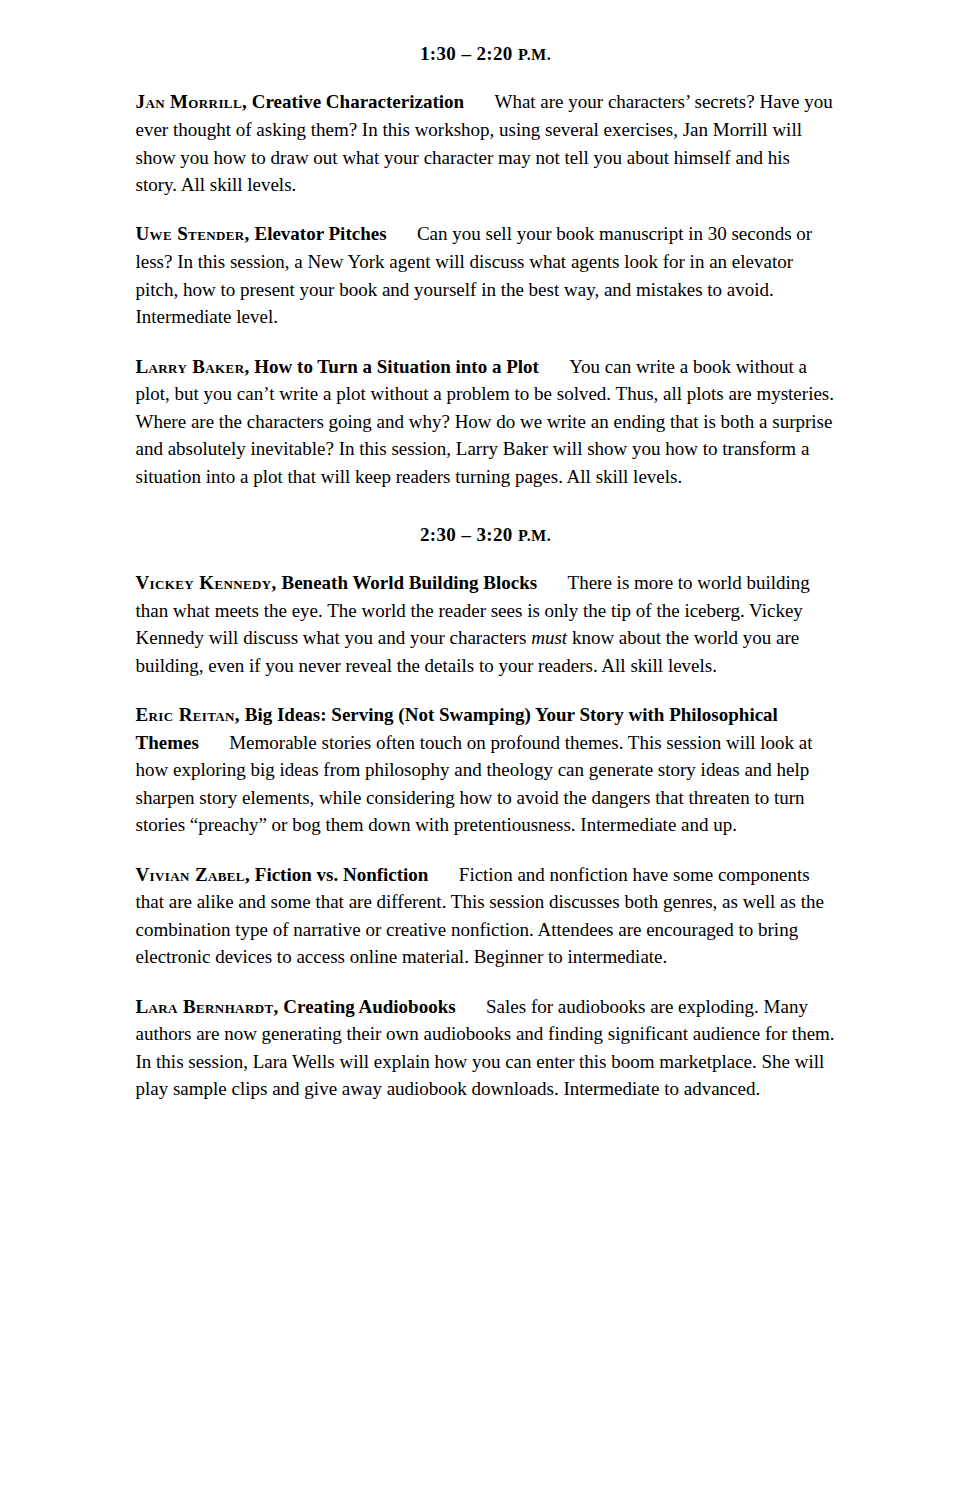1:30 – 2:20 P.M.
Jan Morrill, Creative Characterization What are your characters’ secrets? Have you ever thought of asking them? In this workshop, using several exercises, Jan Morrill will show you how to draw out what your character may not tell you about himself and his story. All skill levels.
Uwe Stender, Elevator Pitches Can you sell your book manuscript in 30 seconds or less? In this session, a New York agent will discuss what agents look for in an elevator pitch, how to present your book and yourself in the best way, and mistakes to avoid. Intermediate level.
Larry Baker, How to Turn a Situation into a Plot You can write a book without a plot, but you can’t write a plot without a problem to be solved. Thus, all plots are mysteries. Where are the characters going and why? How do we write an ending that is both a surprise and absolutely inevitable? In this session, Larry Baker will show you how to transform a situation into a plot that will keep readers turning pages. All skill levels.
2:30 – 3:20 P.M.
Vickey Kennedy, Beneath World Building Blocks There is more to world building than what meets the eye. The world the reader sees is only the tip of the iceberg. Vickey Kennedy will discuss what you and your characters must know about the world you are building, even if you never reveal the details to your readers. All skill levels.
Eric Reitan, Big Ideas: Serving (Not Swamping) Your Story with Philosophical Themes Memorable stories often touch on profound themes. This session will look at how exploring big ideas from philosophy and theology can generate story ideas and help sharpen story elements, while considering how to avoid the dangers that threaten to turn stories “preachy” or bog them down with pretentiousness. Intermediate and up.
Vivian Zabel, Fiction vs. Nonfiction Fiction and nonfiction have some components that are alike and some that are different. This session discusses both genres, as well as the combination type of narrative or creative nonfiction. Attendees are encouraged to bring electronic devices to access online material. Beginner to intermediate.
Lara Bernhardt, Creating Audiobooks Sales for audiobooks are exploding. Many authors are now generating their own audiobooks and finding significant audience for them. In this session, Lara Wells will explain how you can enter this boom marketplace. She will play sample clips and give away audiobook downloads. Intermediate to advanced.